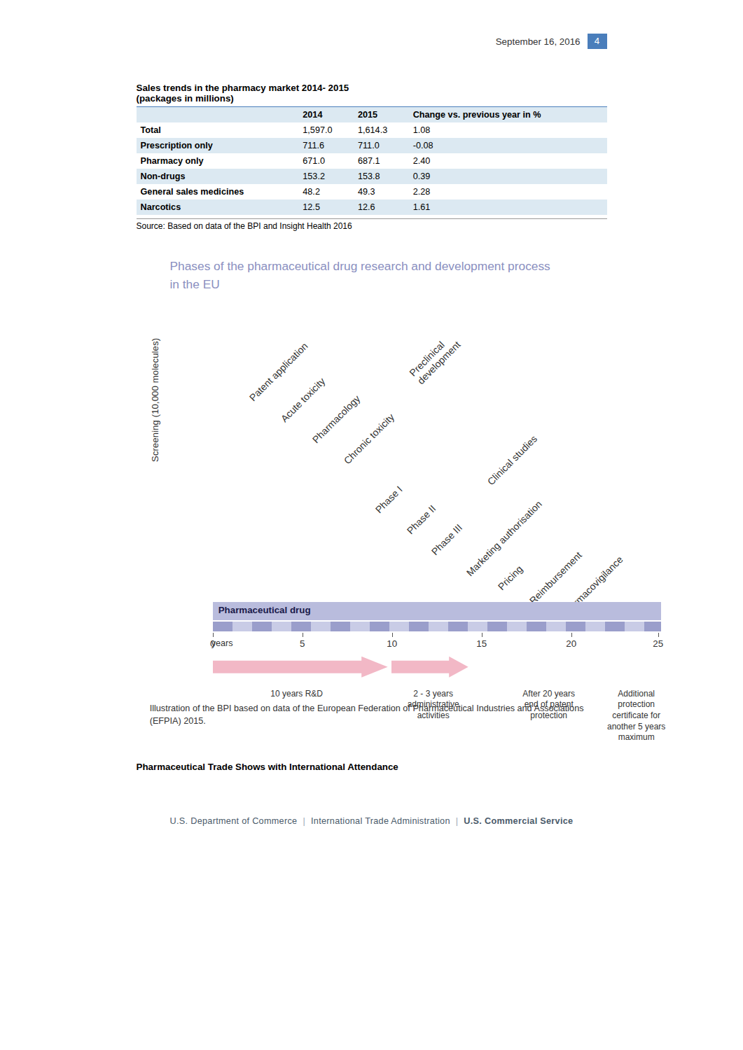September 16, 20164
Sales trends in the pharmacy market 2014- 2015 (packages in millions)
| | 2014 | 2015 | Change vs. previous year in % |
| --- | --- | --- | --- |
| Total | 1,597.0 | 1,614.3 | 1.08 |
| Prescription only | 711.6 | 711.0 | -0.08 |
| Pharmacy only | 671.0 | 687.1 | 2.40 |
| Non-drugs | 153.2 | 153.8 | 0.39 |
| General sales medicines | 48.2 | 49.3 | 2.28 |
| Narcotics | 12.5 | 12.6 | 1.61 |
Source: Based on data of the BPI and Insight Health 2016
Phases of the pharmaceutical drug research and development process
in the EU
Screening (10,000 molecules)
Patent application Acute toxicity Pharmacology Chronic toxicity Preclinical
development Phase I Phase II Phase III Clinical studies Marketing authorisation Pricing Reimbursement Pharmacovigilance
Pharmaceutical drug
years 0 5 10 15 20 25
10 years R&D
2 - 3 years
administrative
activities
After 20 years
end of patent
protection
Additional
protection
certificate for
another 5 years
maximum
Illustration of the BPI based on data of the European Federation of Pharmaceutical Industries and Associations (EFPIA) 2015.
Pharmaceutical Trade Shows with International Attendance
U.S. Department of Commerce|International Trade Administration|U.S. Commercial Service